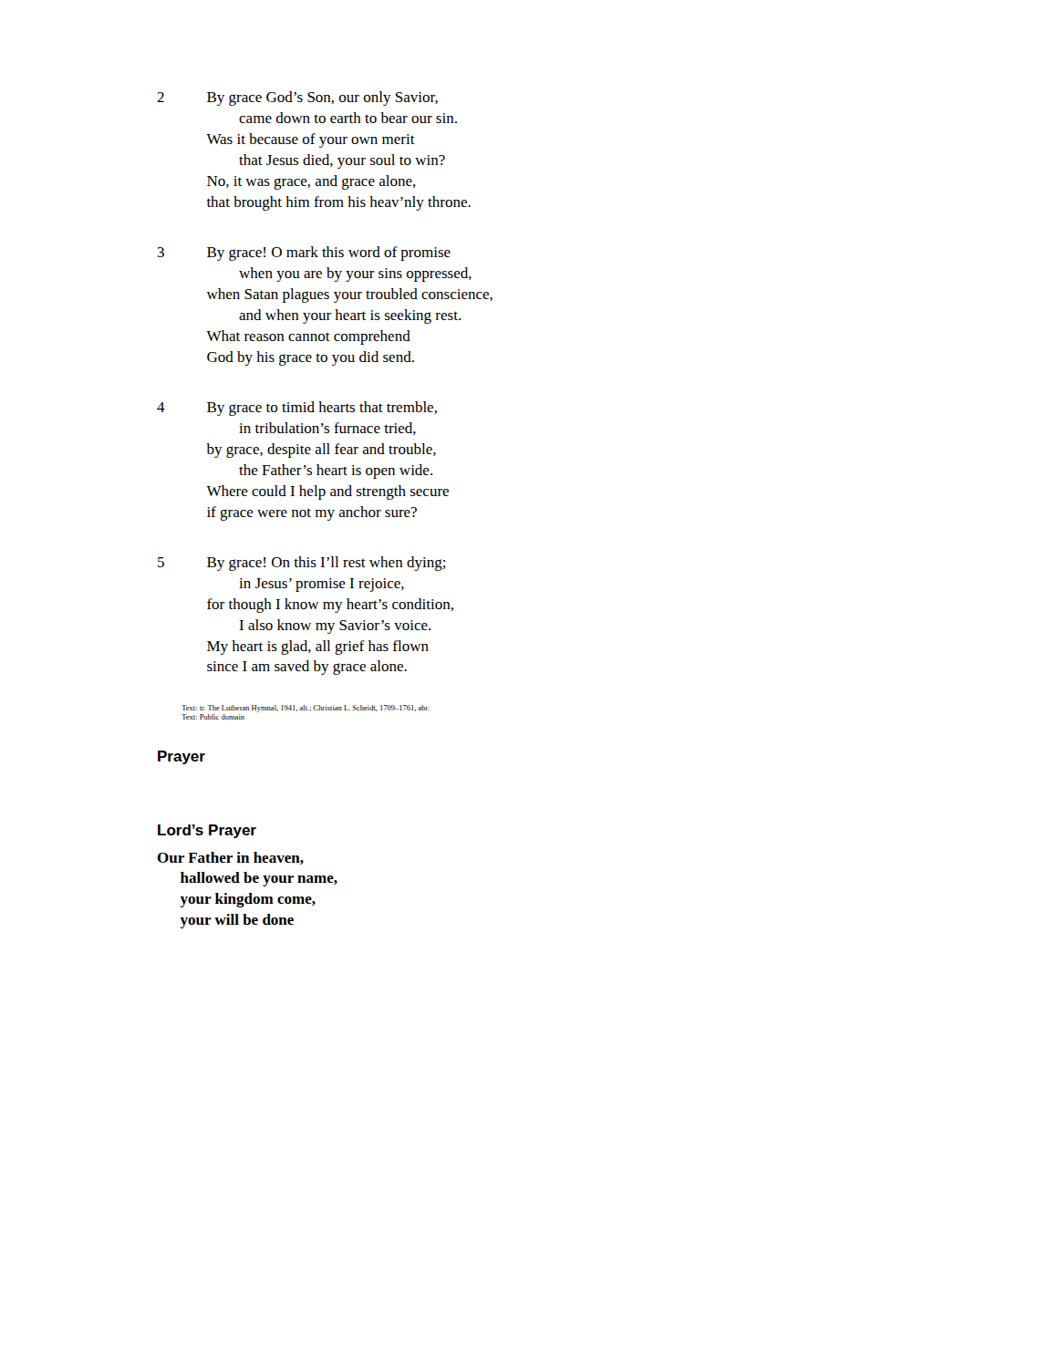2
By grace God’s Son, our only Savior,
came down to earth to bear our sin.
Was it because of your own merit
that Jesus died, your soul to win?
No, it was grace, and grace alone,
that brought him from his heav’nly throne.
3
By grace! O mark this word of promise
when you are by your sins oppressed,
when Satan plagues your troubled conscience,
and when your heart is seeking rest.
What reason cannot comprehend
God by his grace to you did send.
4
By grace to timid hearts that tremble,
in tribulation’s furnace tried,
by grace, despite all fear and trouble,
the Father’s heart is open wide.
Where could I help and strength secure
if grace were not my anchor sure?
5
By grace! On this I’ll rest when dying;
in Jesus’ promise I rejoice,
for though I know my heart’s condition,
I also know my Savior’s voice.
My heart is glad, all grief has flown
since I am saved by grace alone.
Text: tr. The Lutheran Hymnal, 1941, alt.; Christian L. Scheidt, 1709–1761, abr.
Text: Public domain
Prayer
Lord’s Prayer
Our Father in heaven,
hallowed be your name,
your kingdom come,
your will be done